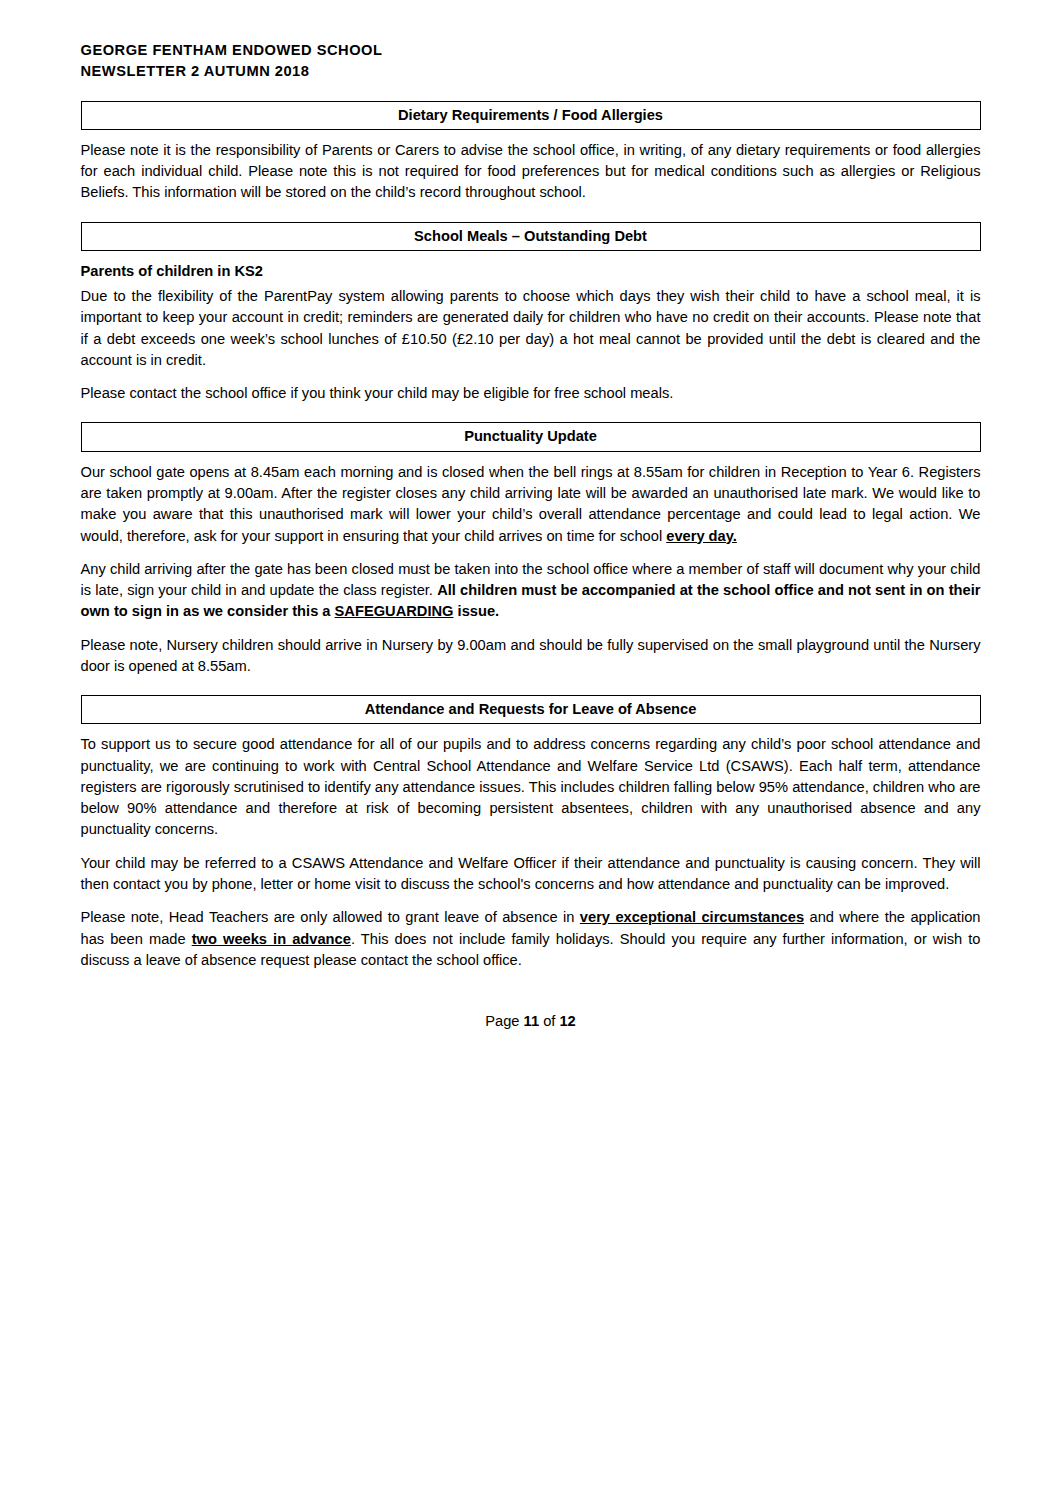GEORGE FENTHAM ENDOWED SCHOOL
NEWSLETTER 2 AUTUMN 2018
Dietary Requirements / Food Allergies
Please note it is the responsibility of Parents or Carers to advise the school office, in writing, of any dietary requirements or food allergies for each individual child. Please note this is not required for food preferences but for medical conditions such as allergies or Religious Beliefs. This information will be stored on the child’s record throughout school.
School Meals – Outstanding Debt
Parents of children in KS2
Due to the flexibility of the ParentPay system allowing parents to choose which days they wish their child to have a school meal, it is important to keep your account in credit; reminders are generated daily for children who have no credit on their accounts. Please note that if a debt exceeds one week’s school lunches of £10.50 (£2.10 per day) a hot meal cannot be provided until the debt is cleared and the account is in credit.
Please contact the school office if you think your child may be eligible for free school meals.
Punctuality Update
Our school gate opens at 8.45am each morning and is closed when the bell rings at 8.55am for children in Reception to Year 6. Registers are taken promptly at 9.00am. After the register closes any child arriving late will be awarded an unauthorised late mark. We would like to make you aware that this unauthorised mark will lower your child’s overall attendance percentage and could lead to legal action. We would, therefore, ask for your support in ensuring that your child arrives on time for school every day.
Any child arriving after the gate has been closed must be taken into the school office where a member of staff will document why your child is late, sign your child in and update the class register. All children must be accompanied at the school office and not sent in on their own to sign in as we consider this a SAFEGUARDING issue.
Please note, Nursery children should arrive in Nursery by 9.00am and should be fully supervised on the small playground until the Nursery door is opened at 8.55am.
Attendance and Requests for Leave of Absence
To support us to secure good attendance for all of our pupils and to address concerns regarding any child’s poor school attendance and punctuality, we are continuing to work with Central School Attendance and Welfare Service Ltd (CSAWS). Each half term, attendance registers are rigorously scrutinised to identify any attendance issues. This includes children falling below 95% attendance, children who are below 90% attendance and therefore at risk of becoming persistent absentees, children with any unauthorised absence and any punctuality concerns.
Your child may be referred to a CSAWS Attendance and Welfare Officer if their attendance and punctuality is causing concern. They will then contact you by phone, letter or home visit to discuss the school's concerns and how attendance and punctuality can be improved.
Please note, Head Teachers are only allowed to grant leave of absence in very exceptional circumstances and where the application has been made two weeks in advance. This does not include family holidays. Should you require any further information, or wish to discuss a leave of absence request please contact the school office.
Page 11 of 12